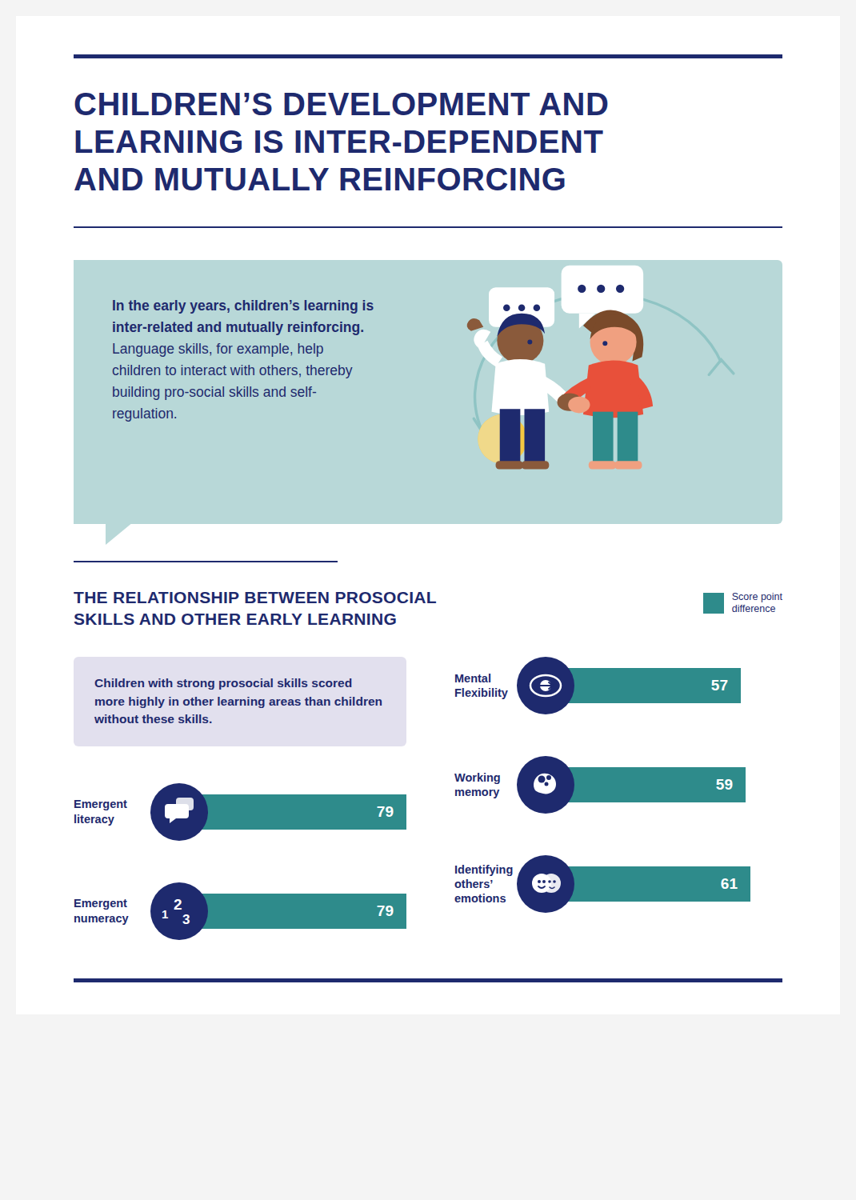Children’s development and
learning is inter-dependent
and mutually reinforcing
In the early years, children’s learning is inter-related and mutually reinforcing. Language skills, for example, help children to interact with others, thereby building pro-social skills and self-regulation.
The relationship between prosocial
skills and other early learning
Score point
difference
Children with strong prosocial skills scored more highly in other learning areas than children without these skills.
Emergent
literacy
79
Emergent
numeracy
1 2 3
79
Mental
Flexibility
57
Working
memory
59
Identifying
others’
emotions
61